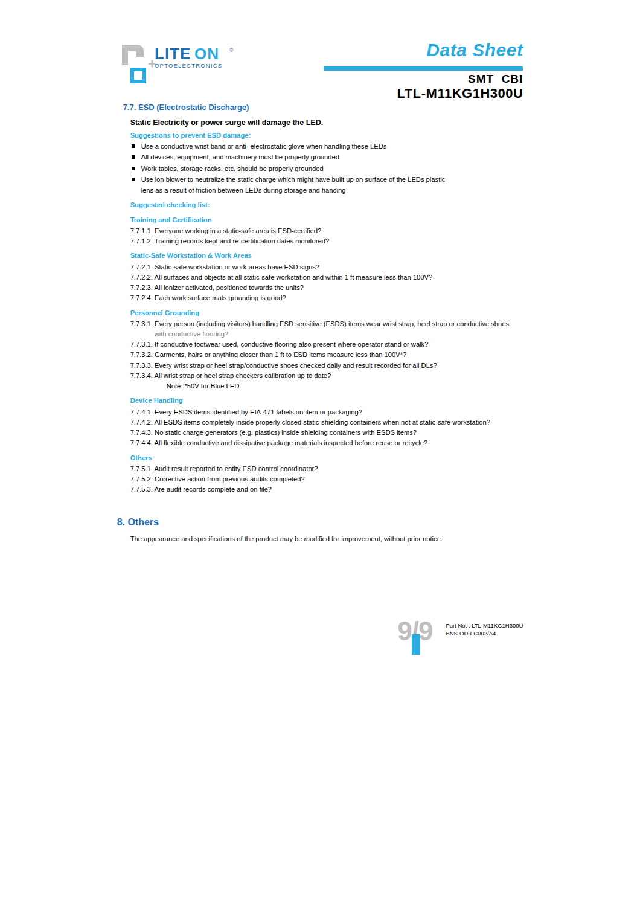LITE ON ® OPTOELECTRONICS
Data Sheet
SMT CBI
LTL-M11KG1H300U
7.7. ESD (Electrostatic Discharge)
Static Electricity or power surge will damage the LED.
Suggestions to prevent ESD damage:
Use a conductive wrist band or anti- electrostatic glove when handling these LEDs
All devices, equipment, and machinery must be properly grounded
Work tables, storage racks, etc. should be properly grounded
Use ion blower to neutralize the static charge which might have built up on surface of the LEDs plastic
lens as a result of friction between LEDs during storage and handing
Suggested checking list:
Training and Certification
7.7.1.1. Everyone working in a static-safe area is ESD-certified?
7.7.1.2. Training records kept and re-certification dates monitored?
Static-Safe Workstation & Work Areas
7.7.2.1. Static-safe workstation or work-areas have ESD signs?
7.7.2.2. All surfaces and objects at all static-safe workstation and within 1 ft measure less than 100V?
7.7.2.3. All ionizer activated, positioned towards the units?
7.7.2.4. Each work surface mats grounding is good?
Personnel Grounding
7.7.3.1. Every person (including visitors) handling ESD sensitive (ESDS) items wear wrist strap, heel strap or conductive shoes
with conductive flooring?
7.7.3.1. If conductive footwear used, conductive flooring also present where operator stand or walk?
7.7.3.2. Garments, hairs or anything closer than 1 ft to ESD items measure less than 100V*?
7.7.3.3. Every wrist strap or heel strap/conductive shoes checked daily and result recorded for all DLs?
7.7.3.4. All wrist strap or heel strap checkers calibration up to date?
Note: *50V for Blue LED.
Device Handling
7.7.4.1. Every ESDS items identified by EIA-471 labels on item or packaging?
7.7.4.2. All ESDS items completely inside properly closed static-shielding containers when not at static-safe workstation?
7.7.4.3. No static charge generators (e.g. plastics) inside shielding containers with ESDS items?
7.7.4.4. All flexible conductive and dissipative package materials inspected before reuse or recycle?
Others
7.7.5.1. Audit result reported to entity ESD control coordinator?
7.7.5.2. Corrective action from previous audits completed?
7.7.5.3. Are audit records complete and on file?
8. Others
The appearance and specifications of the product may be modified for improvement, without prior notice.
9/9
Part No. : LTL-M11KG1H300U
BNS-OD-FC002/A4